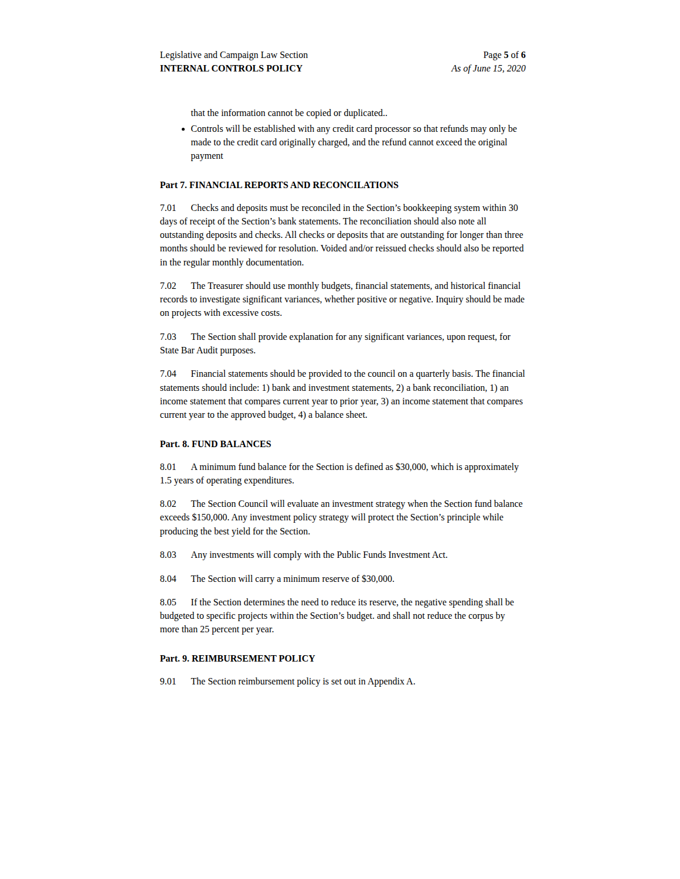Legislative and Campaign Law Section
INTERNAL CONTROLS POLICY
Page 5 of 6
As of June 15, 2020
that the information cannot be copied or duplicated..
Controls will be established with any credit card processor so that refunds may only be made to the credit card originally charged, and the refund cannot exceed the original payment
Part 7. FINANCIAL REPORTS AND RECONCILATIONS
7.01 Checks and deposits must be reconciled in the Section’s bookkeeping system within 30 days of receipt of the Section’s bank statements. The reconciliation should also note all outstanding deposits and checks. All checks or deposits that are outstanding for longer than three months should be reviewed for resolution. Voided and/or reissued checks should also be reported in the regular monthly documentation.
7.02 The Treasurer should use monthly budgets, financial statements, and historical financial records to investigate significant variances, whether positive or negative. Inquiry should be made on projects with excessive costs.
7.03 The Section shall provide explanation for any significant variances, upon request, for State Bar Audit purposes.
7.04 Financial statements should be provided to the council on a quarterly basis. The financial statements should include: 1) bank and investment statements, 2) a bank reconciliation, 1) an income statement that compares current year to prior year, 3) an income statement that compares current year to the approved budget, 4) a balance sheet.
Part. 8. FUND BALANCES
8.01 A minimum fund balance for the Section is defined as $30,000, which is approximately 1.5 years of operating expenditures.
8.02 The Section Council will evaluate an investment strategy when the Section fund balance exceeds $150,000. Any investment policy strategy will protect the Section’s principle while producing the best yield for the Section.
8.03 Any investments will comply with the Public Funds Investment Act.
8.04 The Section will carry a minimum reserve of $30,000.
8.05 If the Section determines the need to reduce its reserve, the negative spending shall be budgeted to specific projects within the Section’s budget. and shall not reduce the corpus by more than 25 percent per year.
Part. 9. REIMBURSEMENT POLICY
9.01 The Section reimbursement policy is set out in Appendix A.